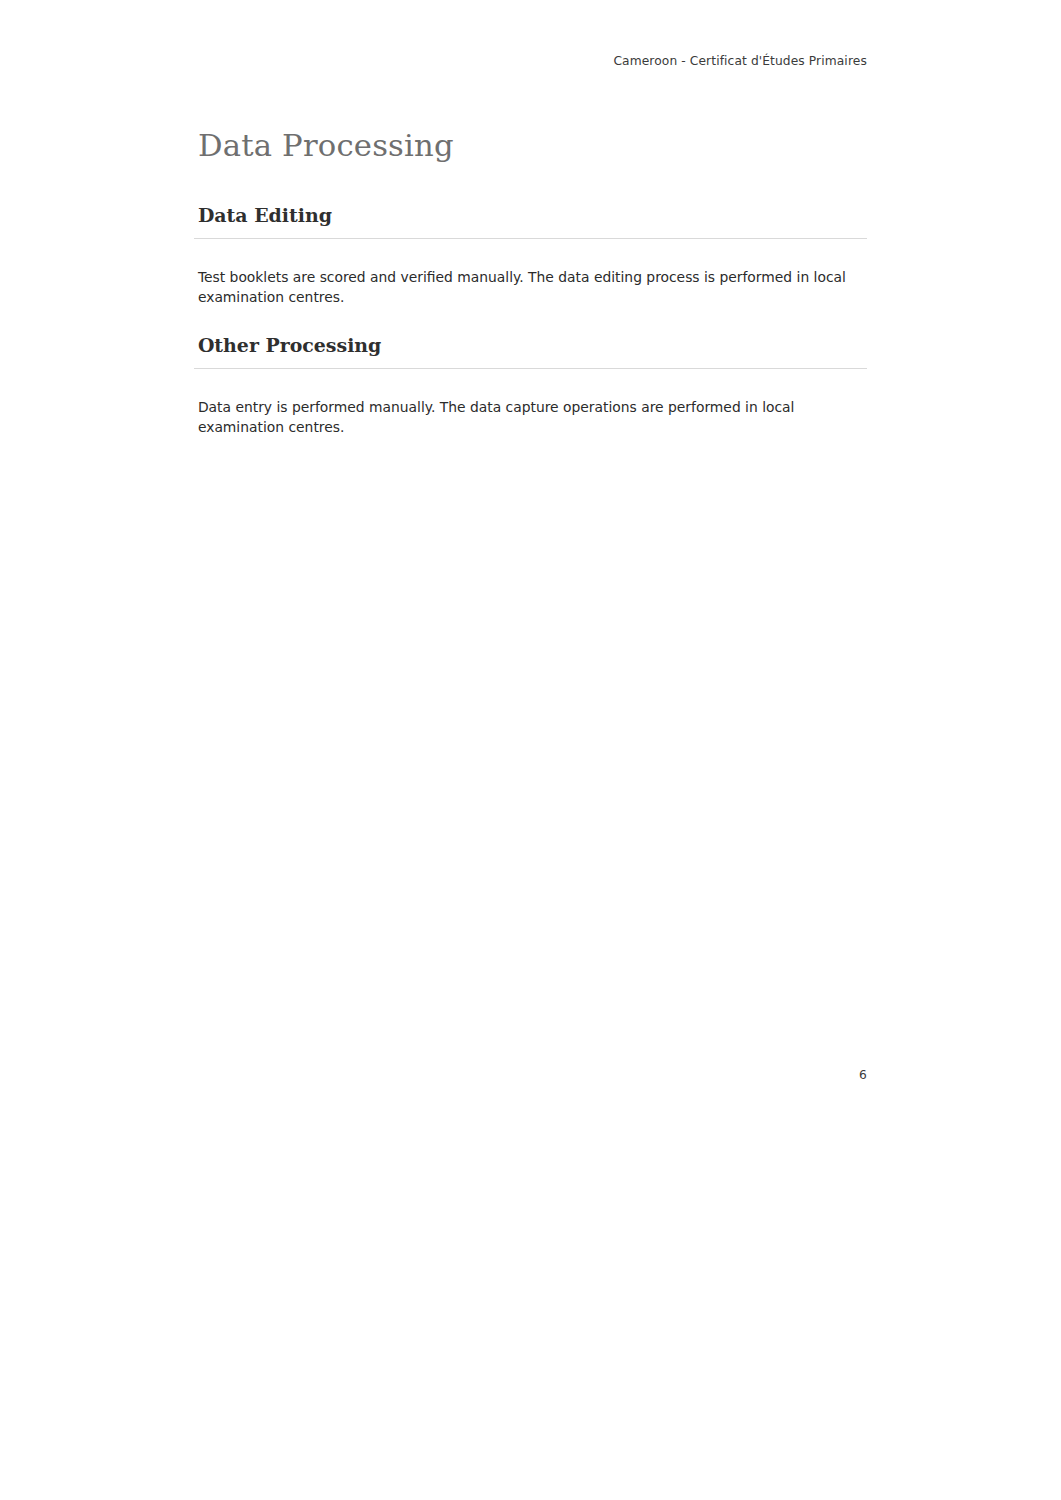Cameroon - Certificat d'Études Primaires
Data Processing
Data Editing
Test booklets are scored and verified manually. The data editing process is performed in local examination centres.
Other Processing
Data entry is performed manually. The data capture operations are performed in local examination centres.
6